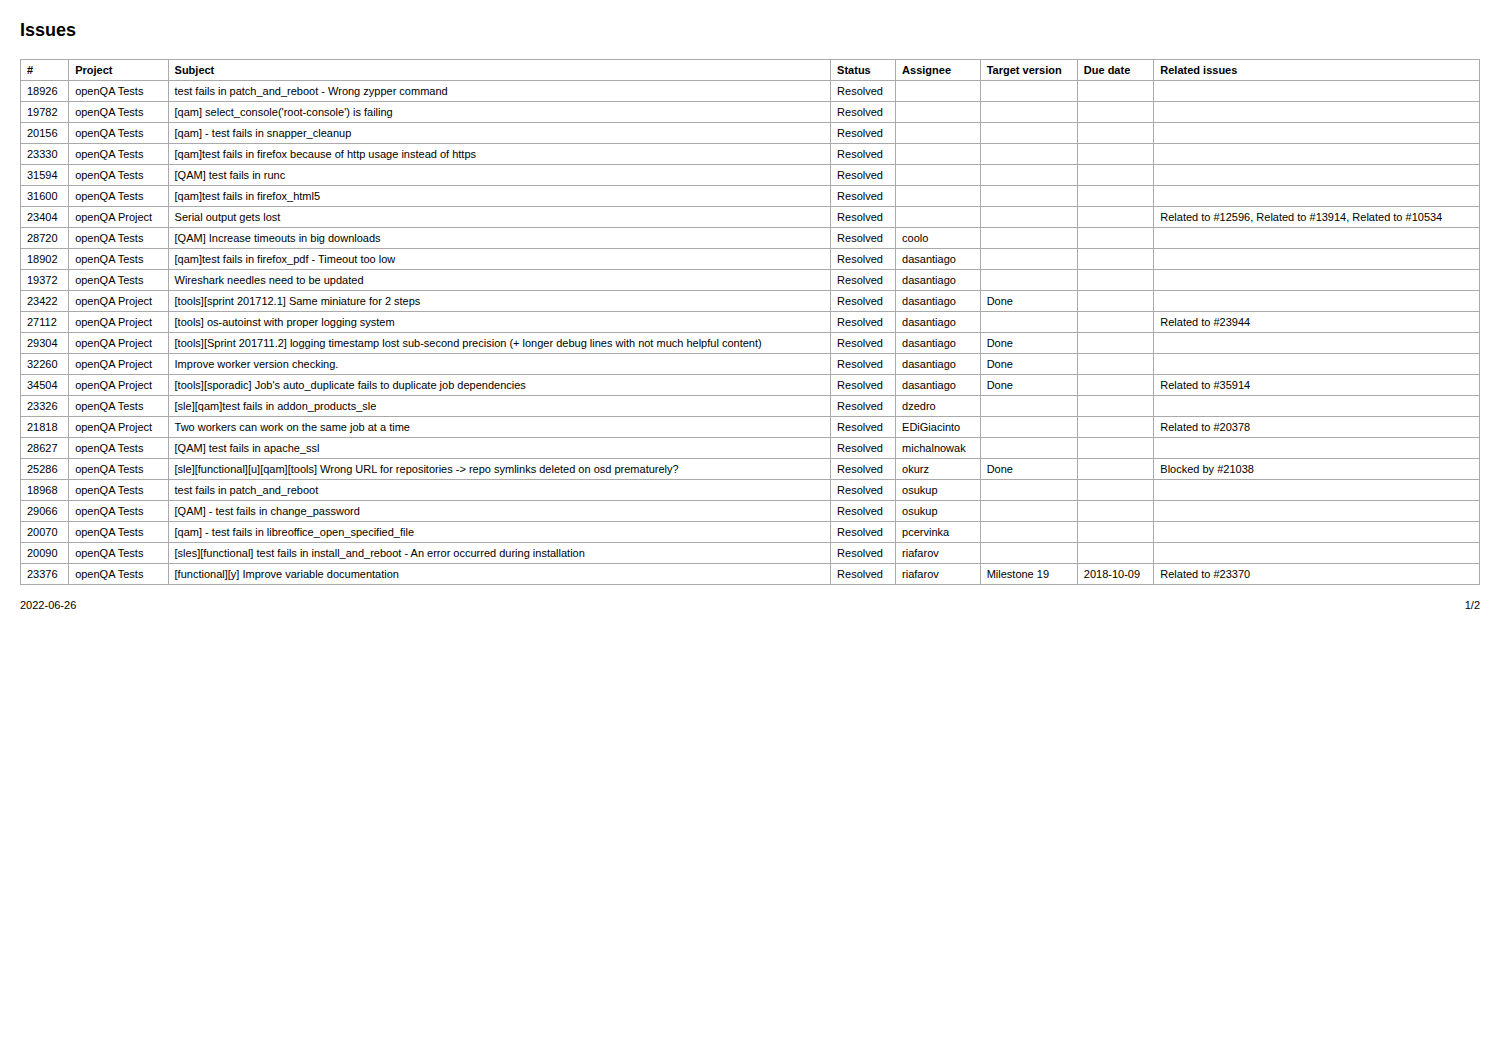Issues
| # | Project | Subject | Status | Assignee | Target version | Due date | Related issues |
| --- | --- | --- | --- | --- | --- | --- | --- |
| 18926 | openQA Tests | test fails in patch_and_reboot - Wrong zypper command | Resolved | | | | |
| 19782 | openQA Tests | [qam] select_console('root-console') is failing | Resolved | | | | |
| 20156 | openQA Tests | [qam] - test fails in snapper_cleanup | Resolved | | | | |
| 23330 | openQA Tests | [qam]test fails in firefox because of http usage instead of https | Resolved | | | | |
| 31594 | openQA Tests | [QAM] test fails in runc | Resolved | | | | |
| 31600 | openQA Tests | [qam]test fails in firefox_html5 | Resolved | | | | |
| 23404 | openQA Project | Serial output gets lost | Resolved | | | | Related to #12596, Related to #13914, Related to #10534 |
| 28720 | openQA Tests | [QAM] Increase timeouts in big downloads | Resolved | coolo | | | |
| 18902 | openQA Tests | [qam]test fails in firefox_pdf - Timeout too low | Resolved | dasantiago | | | |
| 19372 | openQA Tests | Wireshark needles need to be updated | Resolved | dasantiago | | | |
| 23422 | openQA Project | [tools][sprint 201712.1] Same miniature for 2 steps | Resolved | dasantiago | Done | | |
| 27112 | openQA Project | [tools] os-autoinst with proper logging system | Resolved | dasantiago | | | Related to #23944 |
| 29304 | openQA Project | [tools][Sprint 201711.2] logging timestamp lost sub-second precision (+ longer debug lines with not much helpful content) | Resolved | dasantiago | Done | | |
| 32260 | openQA Project | Improve worker version checking. | Resolved | dasantiago | Done | | |
| 34504 | openQA Project | [tools][sporadic] Job's auto_duplicate fails to duplicate job dependencies | Resolved | dasantiago | Done | | Related to #35914 |
| 23326 | openQA Tests | [sle][qam]test fails in addon_products_sle | Resolved | dzedro | | | |
| 21818 | openQA Project | Two workers can work on the same job at a time | Resolved | EDiGiacinto | | | Related to #20378 |
| 28627 | openQA Tests | [QAM] test fails in apache_ssl | Resolved | michalnowak | | | |
| 25286 | openQA Tests | [sle][functional][u][qam][tools] Wrong URL for repositories -> repo symlinks deleted on osd prematurely? | Resolved | okurz | Done | | Blocked by #21038 |
| 18968 | openQA Tests | test fails in patch_and_reboot | Resolved | osukup | | | |
| 29066 | openQA Tests | [QAM] - test fails in change_password | Resolved | osukup | | | |
| 20070 | openQA Tests | [qam] - test fails in libreoffice_open_specified_file | Resolved | pcervinka | | | |
| 20090 | openQA Tests | [sles][functional] test fails in install_and_reboot - An error occurred during installation | Resolved | riafarov | | | |
| 23376 | openQA Tests | [functional][y] Improve variable documentation | Resolved | riafarov | Milestone 19 | 2018-10-09 | Related to #23370 |
2022-06-26 1/2